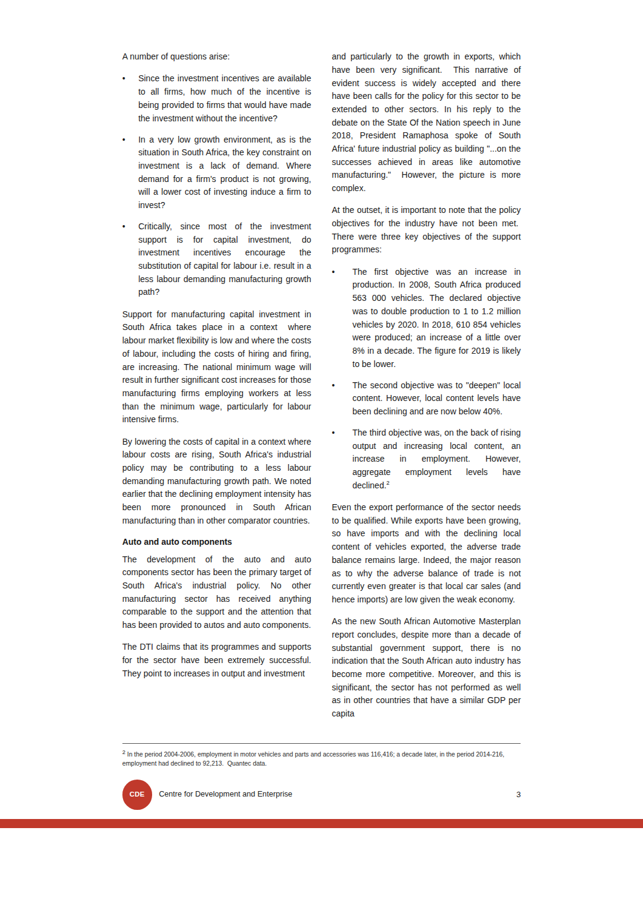A number of questions arise:
•Since the investment incentives are available to all firms, how much of the incentive is being provided to firms that would have made the investment without the incentive?
•In a very low growth environment, as is the situation in South Africa, the key constraint on investment is a lack of demand. Where demand for a firm's product is not growing, will a lower cost of investing induce a firm to invest?
•Critically, since most of the investment support is for capital investment, do investment incentives encourage the substitution of capital for labour i.e. result in a less labour demanding manufacturing growth path?
Support for manufacturing capital investment in South Africa takes place in a context where labour market flexibility is low and where the costs of labour, including the costs of hiring and firing, are increasing. The national minimum wage will result in further significant cost increases for those manufacturing firms employing workers at less than the minimum wage, particularly for labour intensive firms.
By lowering the costs of capital in a context where labour costs are rising, South Africa's industrial policy may be contributing to a less labour demanding manufacturing growth path. We noted earlier that the declining employment intensity has been more pronounced in South African manufacturing than in other comparator countries.
Auto and auto components
The development of the auto and auto components sector has been the primary target of South Africa's industrial policy. No other manufacturing sector has received anything comparable to the support and the attention that has been provided to autos and auto components.
The DTI claims that its programmes and supports for the sector have been extremely successful. They point to increases in output and investment
and particularly to the growth in exports, which have been very significant. This narrative of evident success is widely accepted and there have been calls for the policy for this sector to be extended to other sectors. In his reply to the debate on the State Of the Nation speech in June 2018, President Ramaphosa spoke of South Africa' future industrial policy as building "...on the successes achieved in areas like automotive manufacturing." However, the picture is more complex.
At the outset, it is important to note that the policy objectives for the industry have not been met. There were three key objectives of the support programmes:
•The first objective was an increase in production. In 2008, South Africa produced 563 000 vehicles. The declared objective was to double production to 1 to 1.2 million vehicles by 2020. In 2018, 610 854 vehicles were produced; an increase of a little over 8% in a decade. The figure for 2019 is likely to be lower.
•The second objective was to "deepen" local content. However, local content levels have been declining and are now below 40%.
•The third objective was, on the back of rising output and increasing local content, an increase in employment. However, aggregate employment levels have declined.2
Even the export performance of the sector needs to be qualified. While exports have been growing, so have imports and with the declining local content of vehicles exported, the adverse trade balance remains large. Indeed, the major reason as to why the adverse balance of trade is not currently even greater is that local car sales (and hence imports) are low given the weak economy.
As the new South African Automotive Masterplan report concludes, despite more than a decade of substantial government support, there is no indication that the South African auto industry has become more competitive. Moreover, and this is significant, the sector has not performed as well as in other countries that have a similar GDP per capita
2 In the period 2004-2006, employment in motor vehicles and parts and accessories was 116,416; a decade later, in the period 2014-216, employment had declined to 92,213. Quantec data.
CDE
Centre for Development and Enterprise
3